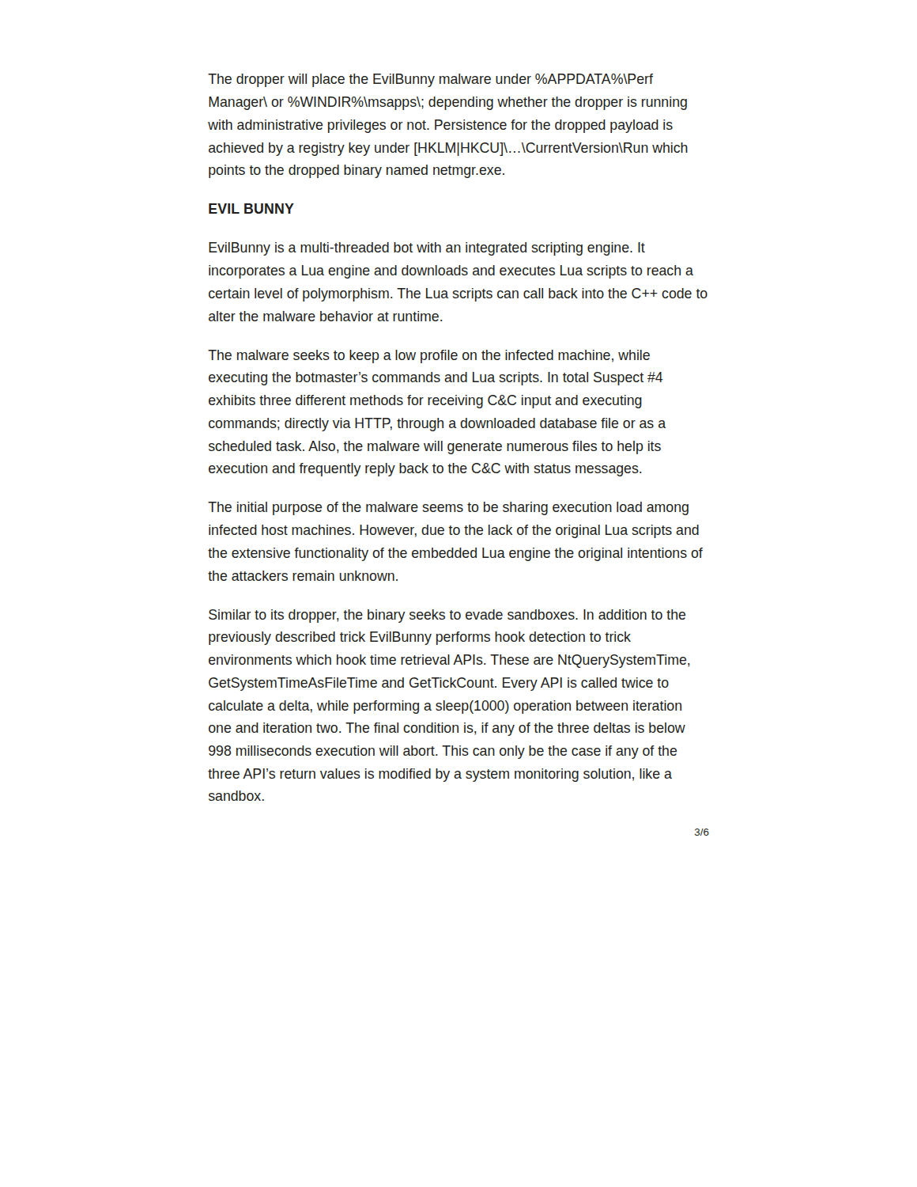The dropper will place the EvilBunny malware under %APPDATA%\Perf Manager\ or %WINDIR%\msapps\; depending whether the dropper is running with administrative privileges or not. Persistence for the dropped payload is achieved by a registry key under [HKLM|HKCU]\…\CurrentVersion\Run which points to the dropped binary named netmgr.exe.
EVIL BUNNY
EvilBunny is a multi-threaded bot with an integrated scripting engine. It incorporates a Lua engine and downloads and executes Lua scripts to reach a certain level of polymorphism. The Lua scripts can call back into the C++ code to alter the malware behavior at runtime.
The malware seeks to keep a low profile on the infected machine, while executing the botmaster’s commands and Lua scripts. In total Suspect #4 exhibits three different methods for receiving C&C input and executing commands; directly via HTTP, through a downloaded database file or as a scheduled task. Also, the malware will generate numerous files to help its execution and frequently reply back to the C&C with status messages.
The initial purpose of the malware seems to be sharing execution load among infected host machines. However, due to the lack of the original Lua scripts and the extensive functionality of the embedded Lua engine the original intentions of the attackers remain unknown.
Similar to its dropper, the binary seeks to evade sandboxes. In addition to the previously described trick EvilBunny performs hook detection to trick environments which hook time retrieval APIs. These are NtQuerySystemTime, GetSystemTimeAsFileTime and GetTickCount. Every API is called twice to calculate a delta, while performing a sleep(1000) operation between iteration one and iteration two. The final condition is, if any of the three deltas is below 998 milliseconds execution will abort. This can only be the case if any of the three API’s return values is modified by a system monitoring solution, like a sandbox.
3/6